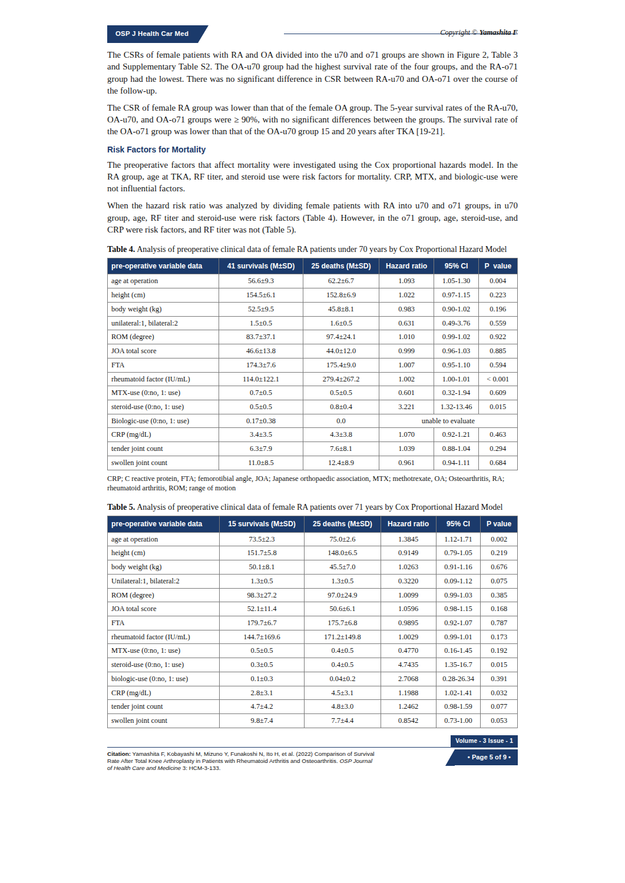OSP J Health Car Med
Copyright © Yamashita F
The CSRs of female patients with RA and OA divided into the u70 and o71 groups are shown in Figure 2, Table 3 and Supplementary Table S2. The OA-u70 group had the highest survival rate of the four groups, and the RA-o71 group had the lowest. There was no significant difference in CSR between RA-u70 and OA-o71 over the course of the follow-up.
The CSR of female RA group was lower than that of the female OA group. The 5-year survival rates of the RA-u70, OA-u70, and OA-o71 groups were ≥ 90%, with no significant differences between the groups. The survival rate of the OA-o71 group was lower than that of the OA-u70 group 15 and 20 years after TKA [19-21].
Risk Factors for Mortality
The preoperative factors that affect mortality were investigated using the Cox proportional hazards model. In the RA group, age at TKA, RF titer, and steroid use were risk factors for mortality. CRP, MTX, and biologic-use were not influential factors.
When the hazard risk ratio was analyzed by dividing female patients with RA into u70 and o71 groups, in u70 group, age, RF titer and steroid-use were risk factors (Table 4). However, in the o71 group, age, steroid-use, and CRP were risk factors, and RF titer was not (Table 5).
Table 4. Analysis of preoperative clinical data of female RA patients under 70 years by Cox Proportional Hazard Model
| pre-operative variable data | 41 survivals (M±SD) | 25 deaths (M±SD) | Hazard ratio | 95% CI | P value |
| --- | --- | --- | --- | --- | --- |
| age at operation | 56.6±9.3 | 62.2±6.7 | 1.093 | 1.05-1.30 | 0.004 |
| height (cm) | 154.5±6.1 | 152.8±6.9 | 1.022 | 0.97-1.15 | 0.223 |
| body weight (kg) | 52.5±9.5 | 45.8±8.1 | 0.983 | 0.90-1.02 | 0.196 |
| unilateral:1, bilateral:2 | 1.5±0.5 | 1.6±0.5 | 0.631 | 0.49-3.76 | 0.559 |
| ROM (degree) | 83.7±37.1 | 97.4±24.1 | 1.010 | 0.99-1.02 | 0.922 |
| JOA total score | 46.6±13.8 | 44.0±12.0 | 0.999 | 0.96-1.03 | 0.885 |
| FTA | 174.3±7.6 | 175.4±9.0 | 1.007 | 0.95-1.10 | 0.594 |
| rheumatoid factor (IU/mL) | 114.0±122.1 | 279.4±267.2 | 1.002 | 1.00-1.01 | < 0.001 |
| MTX-use (0:no, 1: use) | 0.7±0.5 | 0.5±0.5 | 0.601 | 0.32-1.94 | 0.609 |
| steroid-use (0:no, 1: use) | 0.5±0.5 | 0.8±0.4 | 3.221 | 1.32-13.46 | 0.015 |
| Biologic-use (0:no, 1: use) | 0.17±0.38 | 0.0 | unable to evaluate |
| CRP (mg/dL) | 3.4±3.5 | 4.3±3.8 | 1.070 | 0.92-1.21 | 0.463 |
| tender joint count | 6.3±7.9 | 7.6±8.1 | 1.039 | 0.88-1.04 | 0.294 |
| swollen joint count | 11.0±8.5 | 12.4±8.9 | 0.961 | 0.94-1.11 | 0.684 |
CRP; C reactive protein, FTA; femorotibial angle, JOA; Japanese orthopaedic association, MTX; methotrexate, OA; Osteoarthritis, RA; rheumatoid arthritis, ROM; range of motion
Table 5. Analysis of preoperative clinical data of female RA patients over 71 years by Cox Proportional Hazard Model
| pre-operative variable data | 15 survivals (M±SD) | 25 deaths (M±SD) | Hazard ratio | 95% CI | P value |
| --- | --- | --- | --- | --- | --- |
| age at operation | 73.5±2.3 | 75.0±2.6 | 1.3845 | 1.12-1.71 | 0.002 |
| height (cm) | 151.7±5.8 | 148.0±6.5 | 0.9149 | 0.79-1.05 | 0.219 |
| body weight (kg) | 50.1±8.1 | 45.5±7.0 | 1.0263 | 0.91-1.16 | 0.676 |
| Unilateral:1, bilateral:2 | 1.3±0.5 | 1.3±0.5 | 0.3220 | 0.09-1.12 | 0.075 |
| ROM (degree) | 98.3±27.2 | 97.0±24.9 | 1.0099 | 0.99-1.03 | 0.385 |
| JOA total score | 52.1±11.4 | 50.6±6.1 | 1.0596 | 0.98-1.15 | 0.168 |
| FTA | 179.7±6.7 | 175.7±6.8 | 0.9895 | 0.92-1.07 | 0.787 |
| rheumatoid factor (IU/mL) | 144.7±169.6 | 171.2±149.8 | 1.0029 | 0.99-1.01 | 0.173 |
| MTX-use (0:no, 1: use) | 0.5±0.5 | 0.4±0.5 | 0.4770 | 0.16-1.45 | 0.192 |
| steroid-use (0:no, 1: use) | 0.3±0.5 | 0.4±0.5 | 4.7435 | 1.35-16.7 | 0.015 |
| biologic-use (0:no, 1: use) | 0.1±0.3 | 0.04±0.2 | 2.7068 | 0.28-26.34 | 0.391 |
| CRP (mg/dL) | 2.8±3.1 | 4.5±3.1 | 1.1988 | 1.02-1.41 | 0.032 |
| tender joint count | 4.7±4.2 | 4.8±3.0 | 1.2462 | 0.98-1.59 | 0.077 |
| swollen joint count | 9.8±7.4 | 7.7±4.4 | 0.8542 | 0.73-1.00 | 0.053 |
Volume - 3 Issue - 1
Citation: Yamashita F, Kobayashi M, Mizuno Y, Funakoshi N, Ito H, et al. (2022) Comparison of Survival Rate After Total Knee Arthroplasty in Patients with Rheumatoid Arthritis and Osteoarthritis. OSP Journal of Health Care and Medicine 3: HCM-3-133.
• Page 5 of 9 •